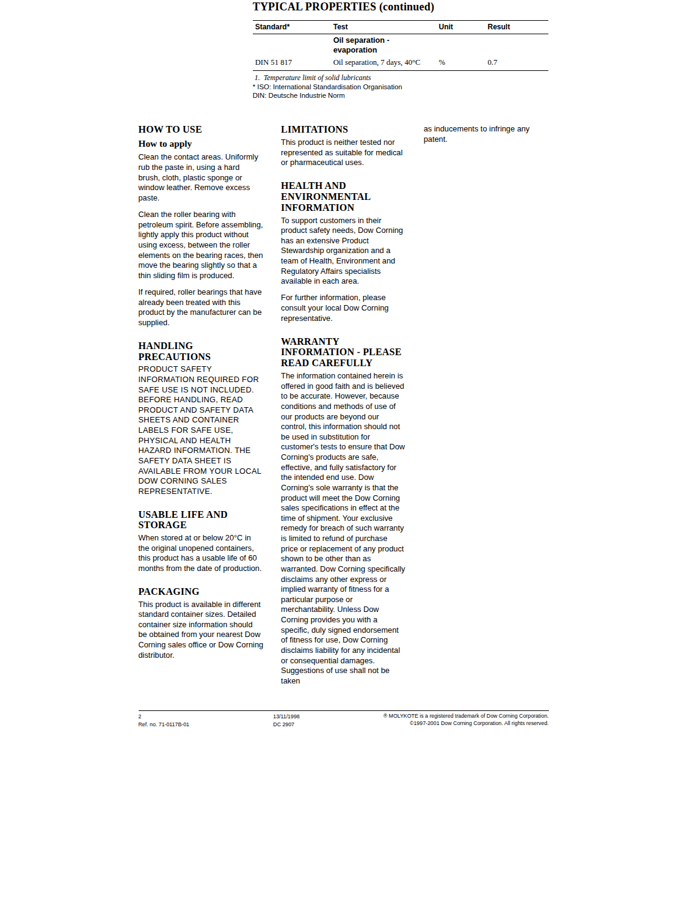TYPICAL PROPERTIES (continued)
| Standard* | Test | Unit | Result |
| --- | --- | --- | --- |
| | Oil separation - evaporation | | |
| DIN 51 817 | Oil separation, 7 days, 40°C | % | 0.7 |
1. Temperature limit of solid lubricants
* ISO: International Standardisation Organisation
DIN: Deutsche Industrie Norm
HOW TO USE
How to apply
Clean the contact areas. Uniformly rub the paste in, using a hard brush, cloth, plastic sponge or window leather. Remove excess paste.
Clean the roller bearing with petroleum spirit. Before assembling, lightly apply this product without using excess, between the roller elements on the bearing races, then move the bearing slightly so that a thin sliding film is produced.
If required, roller bearings that have already been treated with this product by the manufacturer can be supplied.
HANDLING PRECAUTIONS
PRODUCT SAFETY INFORMATION REQUIRED FOR SAFE USE IS NOT INCLUDED. BEFORE HANDLING, READ PRODUCT AND SAFETY DATA SHEETS AND CONTAINER LABELS FOR SAFE USE, PHYSICAL AND HEALTH HAZARD INFORMATION. THE SAFETY DATA SHEET IS AVAILABLE FROM YOUR LOCAL DOW CORNING SALES REPRESENTATIVE.
USABLE LIFE AND STORAGE
When stored at or below 20°C in the original unopened containers, this product has a usable life of 60 months from the date of production.
PACKAGING
This product is available in different standard container sizes. Detailed container size information should be obtained from your nearest Dow Corning sales office or Dow Corning distributor.
LIMITATIONS
This product is neither tested nor represented as suitable for medical or pharmaceutical uses.
HEALTH AND ENVIRONMENTAL INFORMATION
To support customers in their product safety needs, Dow Corning has an extensive Product Stewardship organization and a team of Health, Environment and Regulatory Affairs specialists available in each area.
For further information, please consult your local Dow Corning representative.
WARRANTY INFORMATION - PLEASE READ CAREFULLY
The information contained herein is offered in good faith and is believed to be accurate. However, because conditions and methods of use of our products are beyond our control, this information should not be used in substitution for customer's tests to ensure that Dow Corning's products are safe, effective, and fully satisfactory for the intended end use. Dow Corning's sole warranty is that the product will meet the Dow Corning sales specifications in effect at the time of shipment. Your exclusive remedy for breach of such warranty is limited to refund of purchase price or replacement of any product shown to be other than as warranted. Dow Corning specifically disclaims any other express or implied warranty of fitness for a particular purpose or merchantability. Unless Dow Corning provides you with a specific, duly signed endorsement of fitness for use, Dow Corning disclaims liability for any incidental or consequential damages. Suggestions of use shall not be taken
as inducements to infringe any patent.
2
Ref. no. 71-0117B-01
13/11/1998
DC 2907
® MOLYKOTE is a registered trademark of Dow Corning Corporation.
©1997-2001 Dow Corning Corporation. All rights reserved.